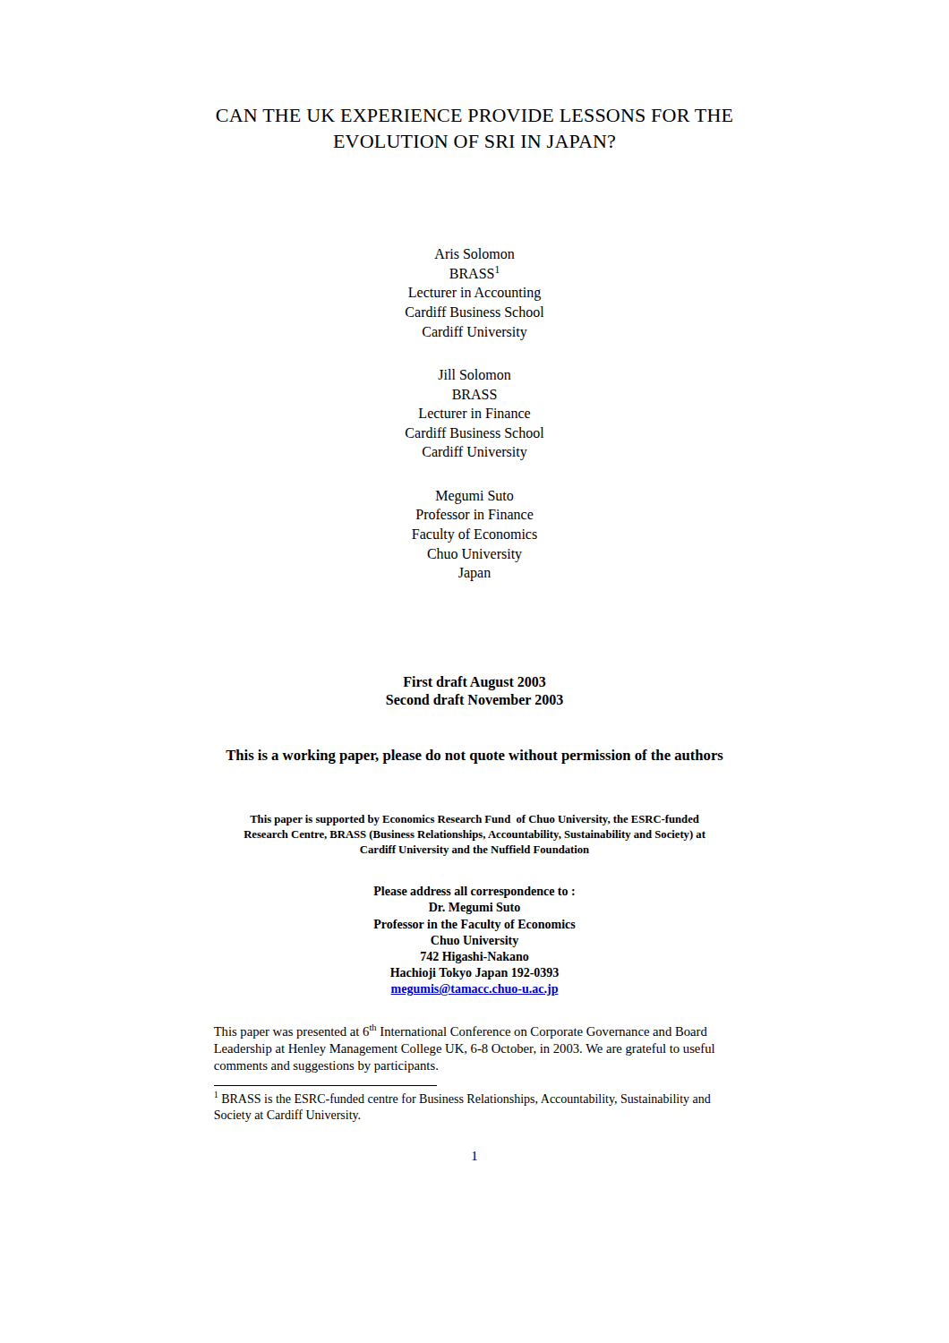CAN THE UK EXPERIENCE PROVIDE LESSONS FOR THE
EVOLUTION OF SRI IN JAPAN?
Aris Solomon
BRASS1
Lecturer in Accounting
Cardiff Business School
Cardiff University
Jill Solomon
BRASS
Lecturer in Finance
Cardiff Business School
Cardiff University
Megumi Suto
Professor in Finance
Faculty of Economics
Chuo University
Japan
First draft August 2003
Second draft November 2003
This is a working paper, please do not quote without permission of the authors
This paper is supported by Economics Research Fund of Chuo University, the ESRC-funded Research Centre, BRASS (Business Relationships, Accountability, Sustainability and Society) at Cardiff University and the Nuffield Foundation
Please address all correspondence to :
Dr. Megumi Suto
Professor in the Faculty of Economics
Chuo University
742 Higashi-Nakano
Hachioji Tokyo Japan 192-0393
megumis@tamacc.chuo-u.ac.jp
This paper was presented at 6th International Conference on Corporate Governance and Board Leadership at Henley Management College UK, 6-8 October, in 2003. We are grateful to useful comments and suggestions by participants.
1 BRASS is the ESRC-funded centre for Business Relationships, Accountability, Sustainability and Society at Cardiff University.
1